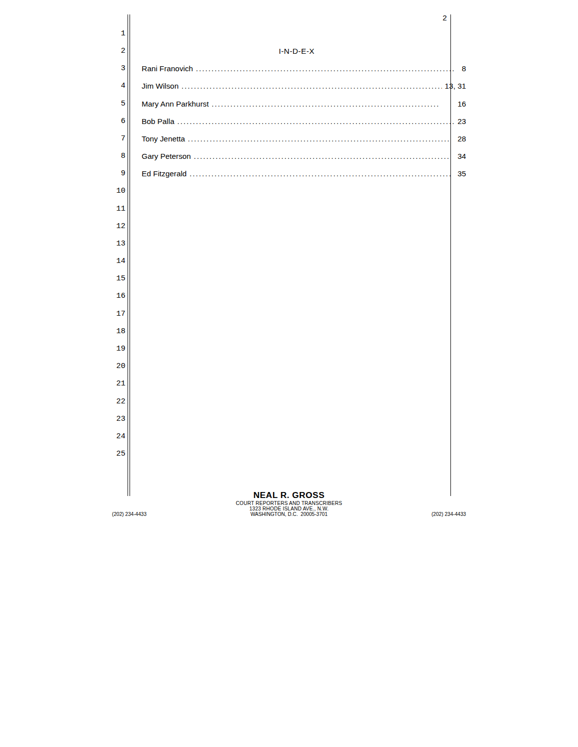2
1
2 I-N-D-E-X
3 Rani Franovich ................................................................................... 8
4 Jim Wilson ....................................................................................... 13, 31
5 Mary Ann Parkhurst ......................................................................... 16
6 Bob Palla ......................................................................................... 23
7 Tony Jenetta .................................................................................... 28
8 Gary Peterson .................................................................................. 34
9 Ed Fitzgerald .................................................................................... 35
10
11
12
13
14
15
16
17
18
19
20
21
22
23
24
25
NEAL R. GROSS
COURT REPORTERS AND TRANSCRIBERS
1323 RHODE ISLAND AVE., N.W.
(202) 234-4433 WASHINGTON, D.C. 20005-3701 (202) 234-4433